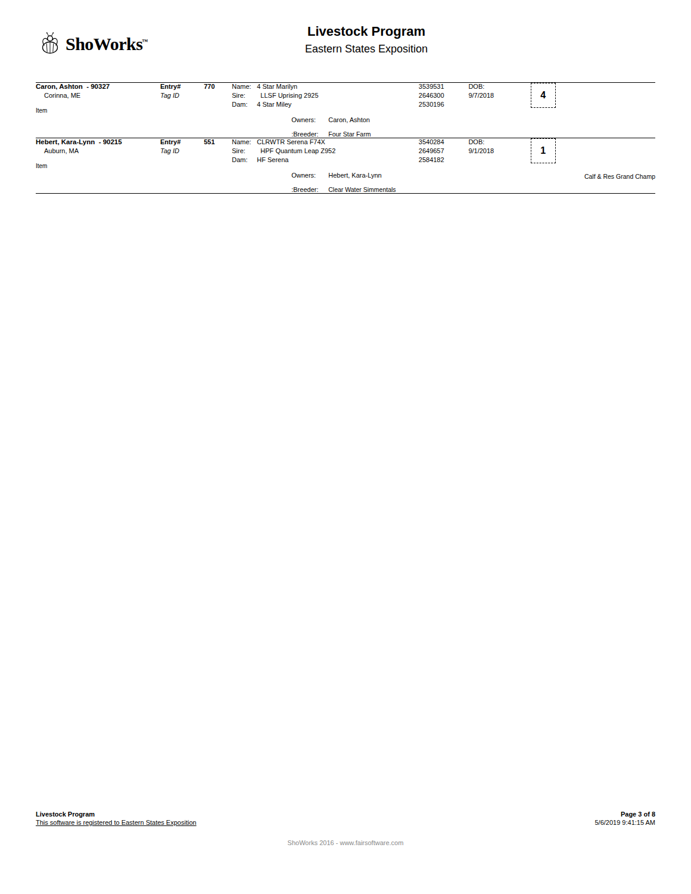ShoWorks™
Livestock Program
Eastern States Exposition
| Caron, Ashton - 90327 Corinna, ME Item | Entry# Tag ID | 770 | Name: 4 Star Marilyn Sire: LLSF Uprising 2925 Dam: 4 Star Miley Owners: Caron, Ashton :Breeder: Four Star Farm | 3539531 2646300 2530196 | DOB: 9/7/2018 | 4 | |
| Hebert, Kara-Lynn - 90215 Auburn, MA Item | Entry# Tag ID | 551 | Name: CLRWTR Serena F74X Sire: HPF Quantum Leap Z952 Dam: HF Serena Owners: Hebert, Kara-Lynn :Breeder: Clear Water Simmentals | 3540284 2649657 2584182 | DOB: 9/1/2018 | 1 | Calf & Res Grand Champ |
Livestock Program Page 3 of 8
This software is registered to Eastern States Exposition 5/6/2019 9:41:15 AM
ShoWorks 2016 - www.fairsoftware.com